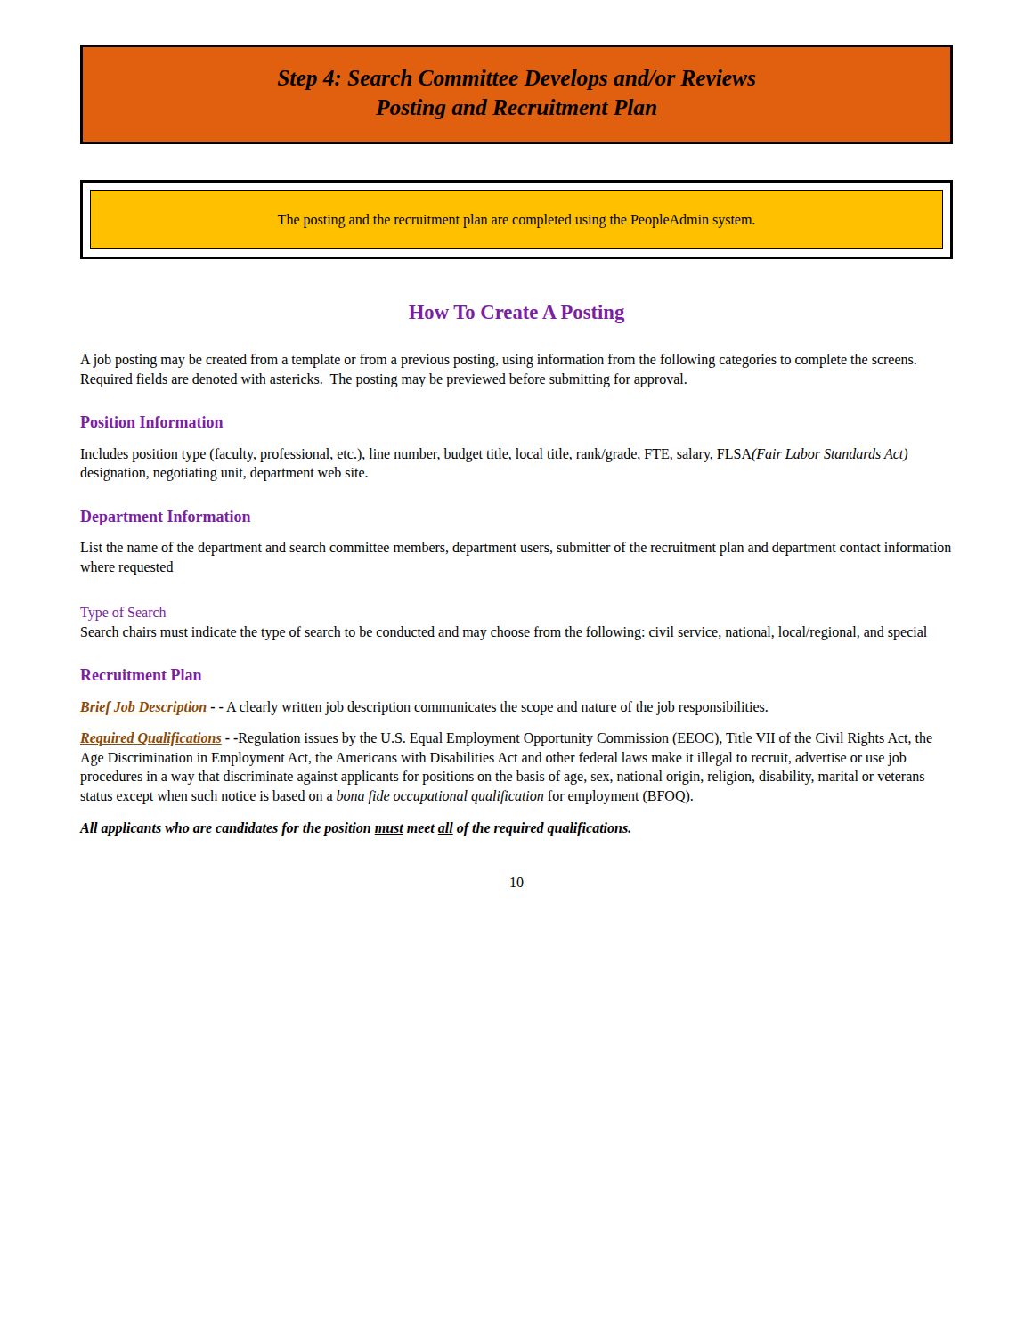Step 4: Search Committee Develops and/or Reviews
Posting and Recruitment Plan
The posting and the recruitment plan are completed using the PeopleAdmin system.
How To Create A Posting
A job posting may be created from a template or from a previous posting, using information from the following categories to complete the screens. Required fields are denoted with astericks. The posting may be previewed before submitting for approval.
Position Information
Includes position type (faculty, professional, etc.), line number, budget title, local title, rank/grade, FTE, salary, FLSA(Fair Labor Standards Act) designation, negotiating unit, department web site.
Department Information
List the name of the department and search committee members, department users, submitter of the recruitment plan and department contact information where requested
Type of Search
Search chairs must indicate the type of search to be conducted and may choose from the following: civil service, national, local/regional, and special
Recruitment Plan
Brief Job Description - - A clearly written job description communicates the scope and nature of the job responsibilities.
Required Qualifications - -Regulation issues by the U.S. Equal Employment Opportunity Commission (EEOC), Title VII of the Civil Rights Act, the Age Discrimination in Employment Act, the Americans with Disabilities Act and other federal laws make it illegal to recruit, advertise or use job procedures in a way that discriminate against applicants for positions on the basis of age, sex, national origin, religion, disability, marital or veterans status except when such notice is based on a bona fide occupational qualification for employment (BFOQ).
All applicants who are candidates for the position must meet all of the required qualifications.
10